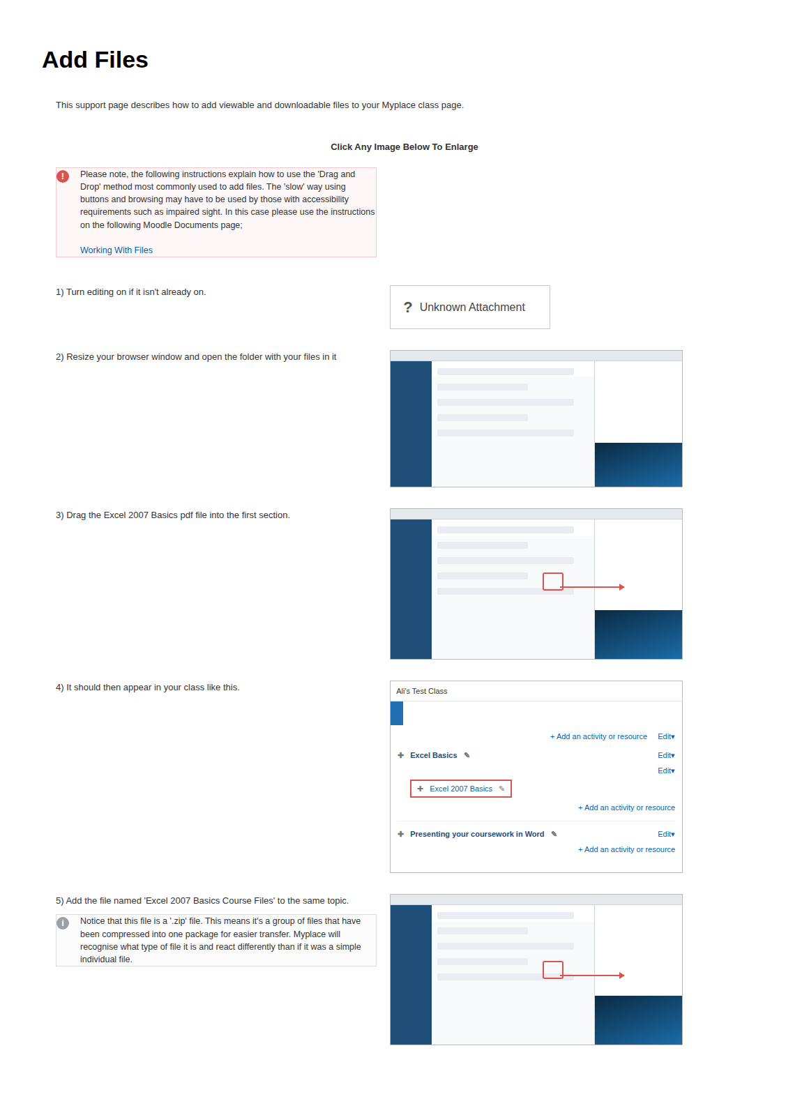Add Files
This support page describes how to add viewable and downloadable files to your Myplace class page.
Click Any Image Below To Enlarge
| ! Please note, the following instructions explain how to use the 'Drag and Drop' method most commonly used to add files. The 'slow' way using buttons and browsing may have to be used by those with accessibility requirements such as impaired sight. In this case please use the instructions on the following Moodle Documents page; Working With Files | |
| 1) Turn editing on if it isn't already on. | ? Unknown Attachment |
| 2) Resize your browser window and open the folder with your files in it | |
| 3) Drag the Excel 2007 Basics pdf file into the first section. | |
| 4) It should then appear in your class like this. | Ali's Test Class + Add an activity or resource Edit▾ ✚ Excel Basics ✎ Edit▾ Edit▾ ✚ Excel 2007 Basics ✎ + Add an activity or resource ✚ Presenting your coursework in Word ✎ Edit▾ + Add an activity or resource |
| 5) Add the file named 'Excel 2007 Basics Course Files' to the same topic. i Notice that this file is a '.zip' file. This means it's a group of files that have been compressed into one package for easier transfer. Myplace will recognise what type of file it is and react differently than if it was a simple individual file. | |